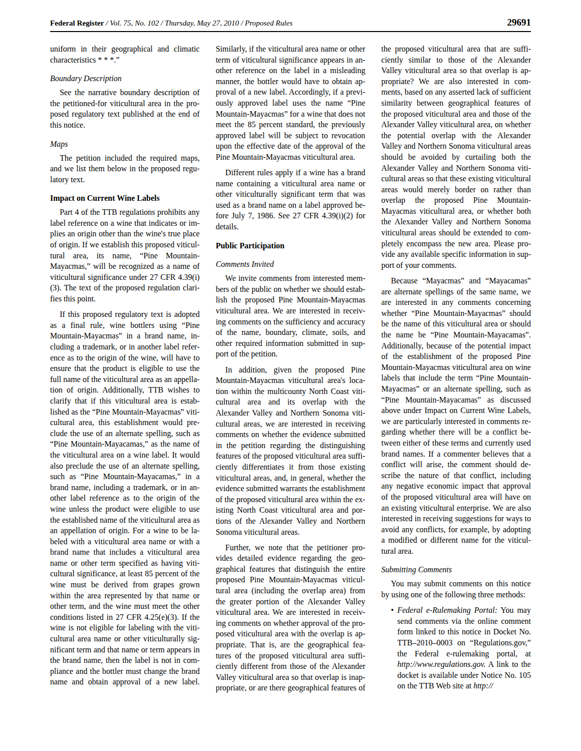Federal Register / Vol. 75, No. 102 / Thursday, May 27, 2010 / Proposed Rules
29691
uniform in their geographical and climatic characteristics * * *.”
Boundary Description
See the narrative boundary description of the petitioned-for viticultural area in the proposed regulatory text published at the end of this notice.
Maps
The petition included the required maps, and we list them below in the proposed regulatory text.
Impact on Current Wine Labels
Part 4 of the TTB regulations prohibits any label reference on a wine that indicates or implies an origin other than the wine's true place of origin. If we establish this proposed viticultural area, its name, “Pine Mountain-Mayacmas,” will be recognized as a name of viticultural significance under 27 CFR 4.39(i)(3). The text of the proposed regulation clarifies this point.
If this proposed regulatory text is adopted as a final rule, wine bottlers using “Pine Mountain-Mayacmas” in a brand name, including a trademark, or in another label reference as to the origin of the wine, will have to ensure that the product is eligible to use the full name of the viticultural area as an appellation of origin. Additionally, TTB wishes to clarify that if this viticultural area is established as the “Pine Mountain-Mayacmas” viticultural area, this establishment would preclude the use of an alternate spelling, such as “Pine Mountain-Mayacamas,” as the name of the viticultural area on a wine label. It would also preclude the use of an alternate spelling, such as “Pine Mountain-Mayacamas,” in a brand name, including a trademark, or in another label reference as to the origin of the wine unless the product were eligible to use the established name of the viticultural area as an appellation of origin. For a wine to be labeled with a viticultural area name or with a brand name that includes a viticultural area name or other term specified as having viticultural significance, at least 85 percent of the wine must be derived from grapes grown within the area represented by that name or other term, and the wine must meet the other conditions listed in 27 CFR 4.25(e)(3). If the wine is not eligible for labeling with the viticultural area name or other viticulturally significant term and that name or term appears in the brand name, then the label is not in compliance and the bottler must change the brand name and obtain approval of a new label. Similarly, if the viticultural area name or other term of viticultural significance appears in another reference on the label in a misleading manner, the bottler would have to obtain approval of a new label. Accordingly, if a previously approved label uses the name “Pine Mountain-Mayacmas” for a wine that does not meet the 85 percent standard, the previously approved label will be subject to revocation upon the effective date of the approval of the Pine Mountain-Mayacmas viticultural area.
Different rules apply if a wine has a brand name containing a viticultural area name or other viticulturally significant term that was used as a brand name on a label approved before July 7, 1986. See 27 CFR 4.39(i)(2) for details.
Public Participation
Comments Invited
We invite comments from interested members of the public on whether we should establish the proposed Pine Mountain-Mayacmas viticultural area. We are interested in receiving comments on the sufficiency and accuracy of the name, boundary, climate, soils, and other required information submitted in support of the petition.
In addition, given the proposed Pine Mountain-Mayacmas viticultural area's location within the multicounty North Coast viticultural area and its overlap with the Alexander Valley and Northern Sonoma viticultural areas, we are interested in receiving comments on whether the evidence submitted in the petition regarding the distinguishing features of the proposed viticultural area sufficiently differentiates it from those existing viticultural areas, and, in general, whether the evidence submitted warrants the establishment of the proposed viticultural area within the existing North Coast viticultural area and portions of the Alexander Valley and Northern Sonoma viticultural areas.
Further, we note that the petitioner provides detailed evidence regarding the geographical features that distinguish the entire proposed Pine Mountain-Mayacmas viticultural area (including the overlap area) from the greater portion of the Alexander Valley viticultural area. We are interested in receiving comments on whether approval of the proposed viticultural area with the overlap is appropriate. That is, are the geographical features of the proposed viticultural area sufficiently different from those of the Alexander Valley viticultural area so that overlap is inappropriate, or are there geographical features of the proposed viticultural area that are sufficiently similar to those of the Alexander Valley viticultural area so that overlap is appropriate? We are also interested in comments, based on any asserted lack of sufficient similarity between geographical features of the proposed viticultural area and those of the Alexander Valley viticultural area, on whether the potential overlap with the Alexander Valley and Northern Sonoma viticultural areas should be avoided by curtailing both the Alexander Valley and Northern Sonoma viticultural areas so that these existing viticultural areas would merely border on rather than overlap the proposed Pine Mountain-Mayacmas viticultural area, or whether both the Alexander Valley and Northern Sonoma viticultural areas should be extended to completely encompass the new area. Please provide any available specific information in support of your comments.
Because “Mayacmas” and “Mayacamas” are alternate spellings of the same name, we are interested in any comments concerning whether “Pine Mountain-Mayacmas” should be the name of this viticultural area or should the name be “Pine Mountain-Mayacamas”. Additionally, because of the potential impact of the establishment of the proposed Pine Mountain-Mayacmas viticultural area on wine labels that include the term “Pine Mountain-Mayacmas” or an alternate spelling, such as “Pine Mountain-Mayacamas” as discussed above under Impact on Current Wine Labels, we are particularly interested in comments regarding whether there will be a conflict between either of these terms and currently used brand names. If a commenter believes that a conflict will arise, the comment should describe the nature of that conflict, including any negative economic impact that approval of the proposed viticultural area will have on an existing viticultural enterprise. We are also interested in receiving suggestions for ways to avoid any conflicts, for example, by adopting a modified or different name for the viticultural area.
Submitting Comments
You may submit comments on this notice by using one of the following three methods:
Federal e-Rulemaking Portal: You may send comments via the online comment form linked to this notice in Docket No. TTB–2010–0003 on “Regulations.gov,” the Federal e-rulemaking portal, at http://www.regulations.gov. A link to the docket is available under Notice No. 105 on the TTB Web site at http://